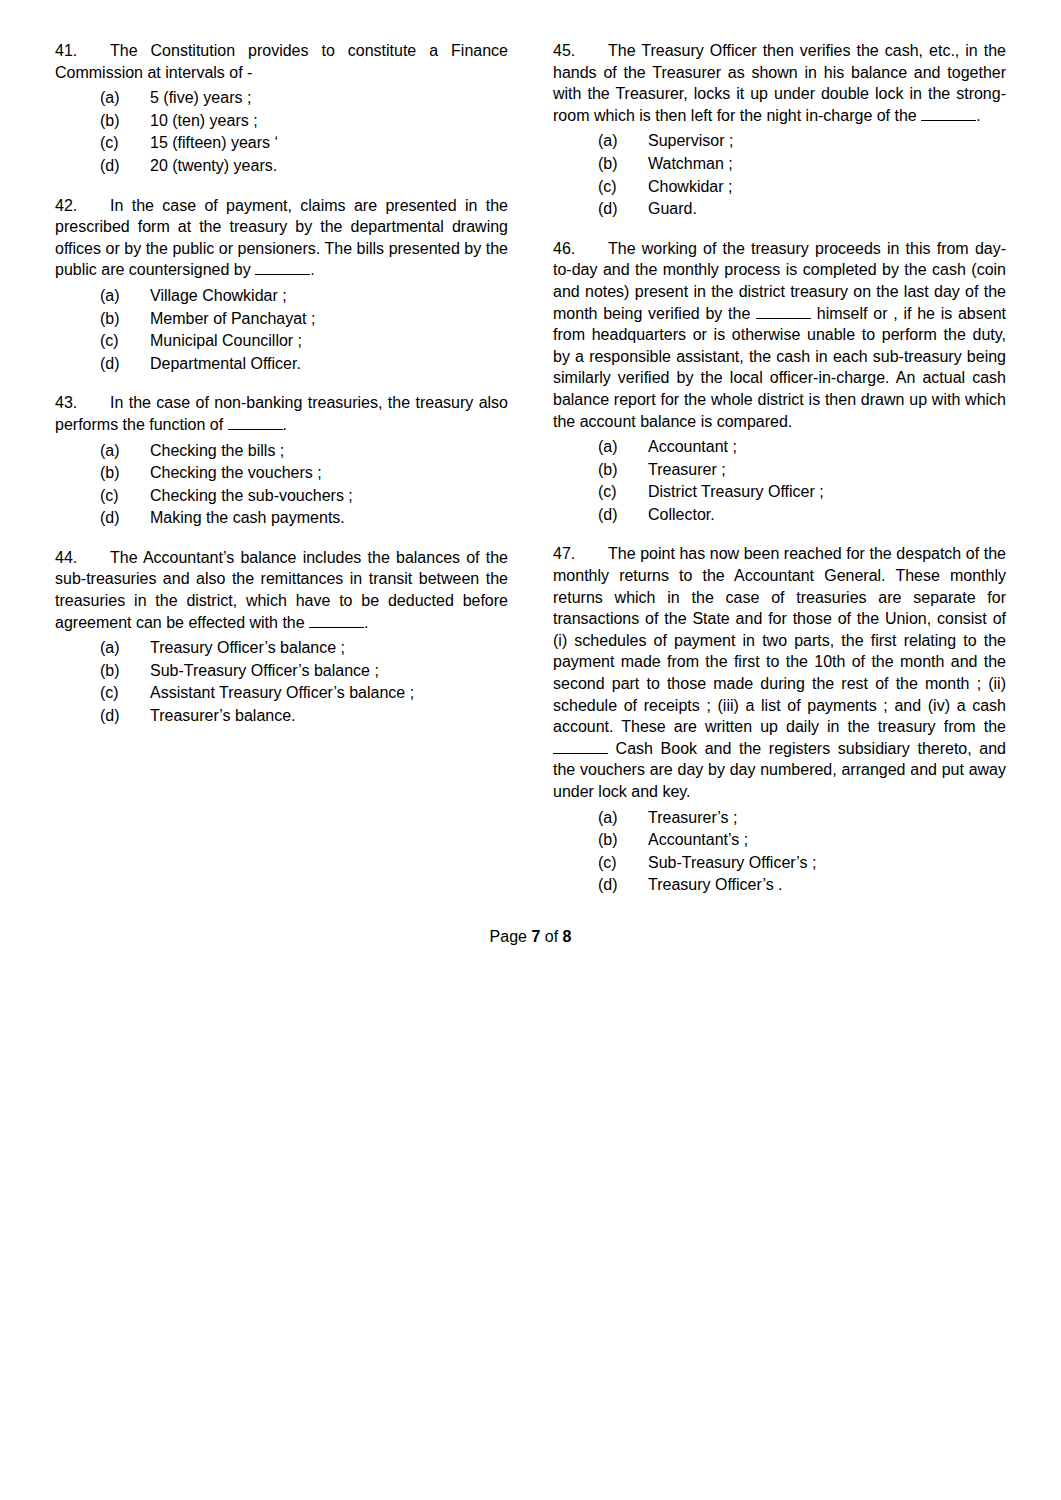41. The Constitution provides to constitute a Finance Commission at intervals of -
(a) 5 (five) years ;
(b) 10 (ten) years ;
(c) 15 (fifteen) years ‘
(d) 20 (twenty) years.
42. In the case of payment, claims are presented in the prescribed form at the treasury by the departmental drawing offices or by the public or pensioners. The bills presented by the public are countersigned by .
(a) Village Chowkidar ;
(b) Member of Panchayat ;
(c) Municipal Councillor ;
(d) Departmental Officer.
43. In the case of non-banking treasuries, the treasury also performs the function of .
(a) Checking the bills ;
(b) Checking the vouchers ;
(c) Checking the sub-vouchers ;
(d) Making the cash payments.
44. The Accountant’s balance includes the balances of the sub-treasuries and also the remittances in transit between the treasuries in the district, which have to be deducted before agreement can be effected with the .
(a) Treasury Officer’s balance ;
(b) Sub-Treasury Officer’s balance ;
(c) Assistant Treasury Officer’s balance ;
(d) Treasurer’s balance.
45. The Treasury Officer then verifies the cash, etc., in the hands of the Treasurer as shown in his balance and together with the Treasurer, locks it up under double lock in the strong-room which is then left for the night in-charge of the .
(a) Supervisor ;
(b) Watchman ;
(c) Chowkidar ;
(d) Guard.
46. The working of the treasury proceeds in this from day-to-day and the monthly process is completed by the cash (coin and notes) present in the district treasury on the last day of the month being verified by the himself or , if he is absent from headquarters or is otherwise unable to perform the duty, by a responsible assistant, the cash in each sub-treasury being similarly verified by the local officer-in-charge. An actual cash balance report for the whole district is then drawn up with which the account balance is compared.
(a) Accountant ;
(b) Treasurer ;
(c) District Treasury Officer ;
(d) Collector.
47. The point has now been reached for the despatch of the monthly returns to the Accountant General. These monthly returns which in the case of treasuries are separate for transactions of the State and for those of the Union, consist of (i) schedules of payment in two parts, the first relating to the payment made from the first to the 10th of the month and the second part to those made during the rest of the month ; (ii) schedule of receipts ; (iii) a list of payments ; and (iv) a cash account. These are written up daily in the treasury from the Cash Book and the registers subsidiary thereto, and the vouchers are day by day numbered, arranged and put away under lock and key.
(a) Treasurer’s ;
(b) Accountant’s ;
(c) Sub-Treasury Officer’s ;
(d) Treasury Officer’s .
Page 7 of 8